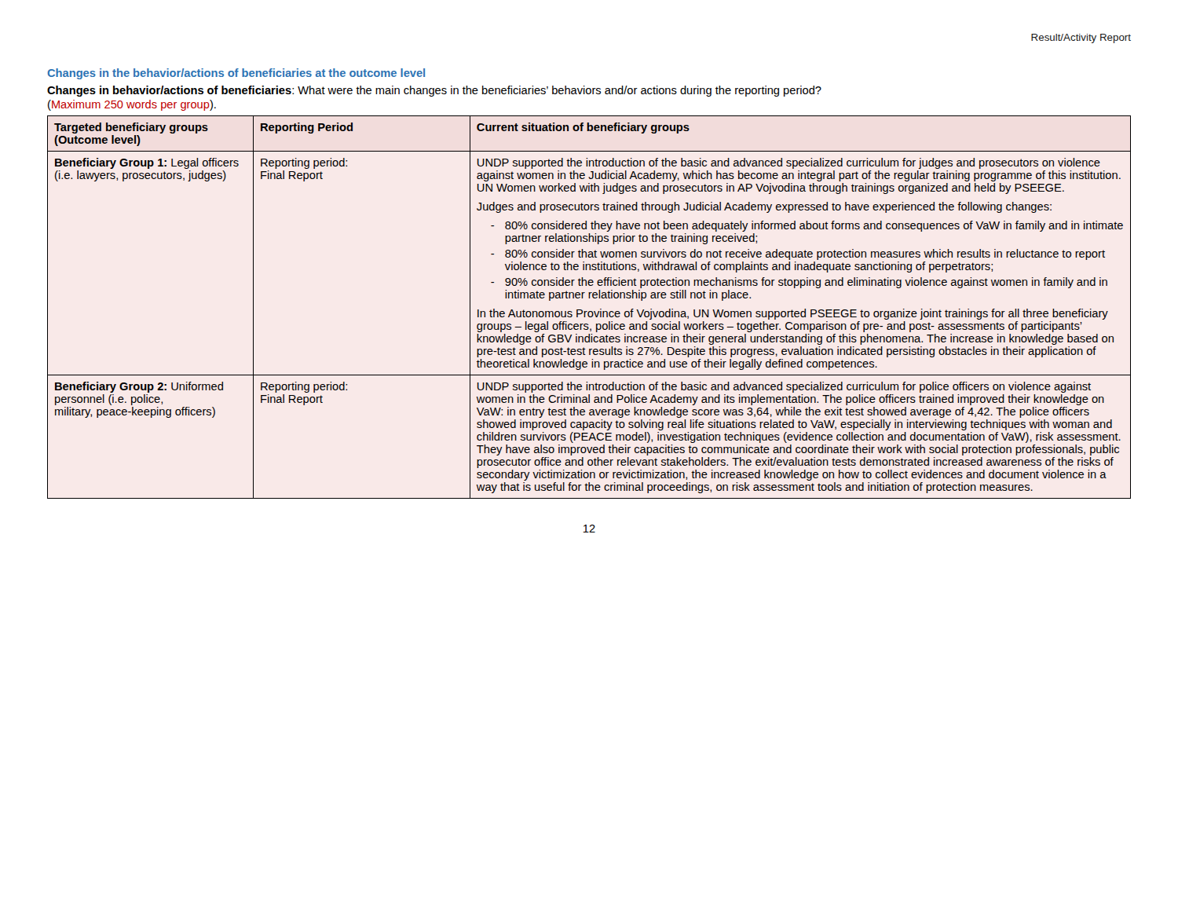Result/Activity Report
Changes in the behavior/actions of beneficiaries at the outcome level
Changes in behavior/actions of beneficiaries: What were the main changes in the beneficiaries’ behaviors and/or actions during the reporting period?
(Maximum 250 words per group).
| Targeted beneficiary groups (Outcome level) | Reporting Period | Current situation of beneficiary groups |
| --- | --- | --- |
| Beneficiary Group 1: Legal officers (i.e. lawyers, prosecutors, judges) | Reporting period: Final Report | UNDP supported the introduction of the basic and advanced specialized curriculum for judges and prosecutors on violence against women in the Judicial Academy, which has become an integral part of the regular training programme of this institution. UN Women worked with judges and prosecutors in AP Vojvodina through trainings organized and held by PSEEGE. Judges and prosecutors trained through Judicial Academy expressed to have experienced the following changes: 80% considered they have not been adequately informed about forms and consequences of VaW in family and in intimate partner relationships prior to the training received; 80% consider that women survivors do not receive adequate protection measures which results in reluctance to report violence to the institutions, withdrawal of complaints and inadequate sanctioning of perpetrators; 90% consider the efficient protection mechanisms for stopping and eliminating violence against women in family and in intimate partner relationship are still not in place. In the Autonomous Province of Vojvodina, UN Women supported PSEEGE to organize joint trainings for all three beneficiary groups – legal officers, police and social workers – together. Comparison of pre- and post- assessments of participants’ knowledge of GBV indicates increase in their general understanding of this phenomena. The increase in knowledge based on pre-test and post-test results is 27%. Despite this progress, evaluation indicated persisting obstacles in their application of theoretical knowledge in practice and use of their legally defined competences. |
| Beneficiary Group 2: Uniformed personnel (i.e. police, military, peace-keeping officers) | Reporting period: Final Report | UNDP supported the introduction of the basic and advanced specialized curriculum for police officers on violence against women in the Criminal and Police Academy and its implementation. The police officers trained improved their knowledge on VaW: in entry test the average knowledge score was 3,64, while the exit test showed average of 4,42. The police officers showed improved capacity to solving real life situations related to VaW, especially in interviewing techniques with woman and children survivors (PEACE model), investigation techniques (evidence collection and documentation of VaW), risk assessment. They have also improved their capacities to communicate and coordinate their work with social protection professionals, public prosecutor office and other relevant stakeholders. The exit/evaluation tests demonstrated increased awareness of the risks of secondary victimization or revictimization, the increased knowledge on how to collect evidences and document violence in a way that is useful for the criminal proceedings, on risk assessment tools and initiation of protection measures. |
12